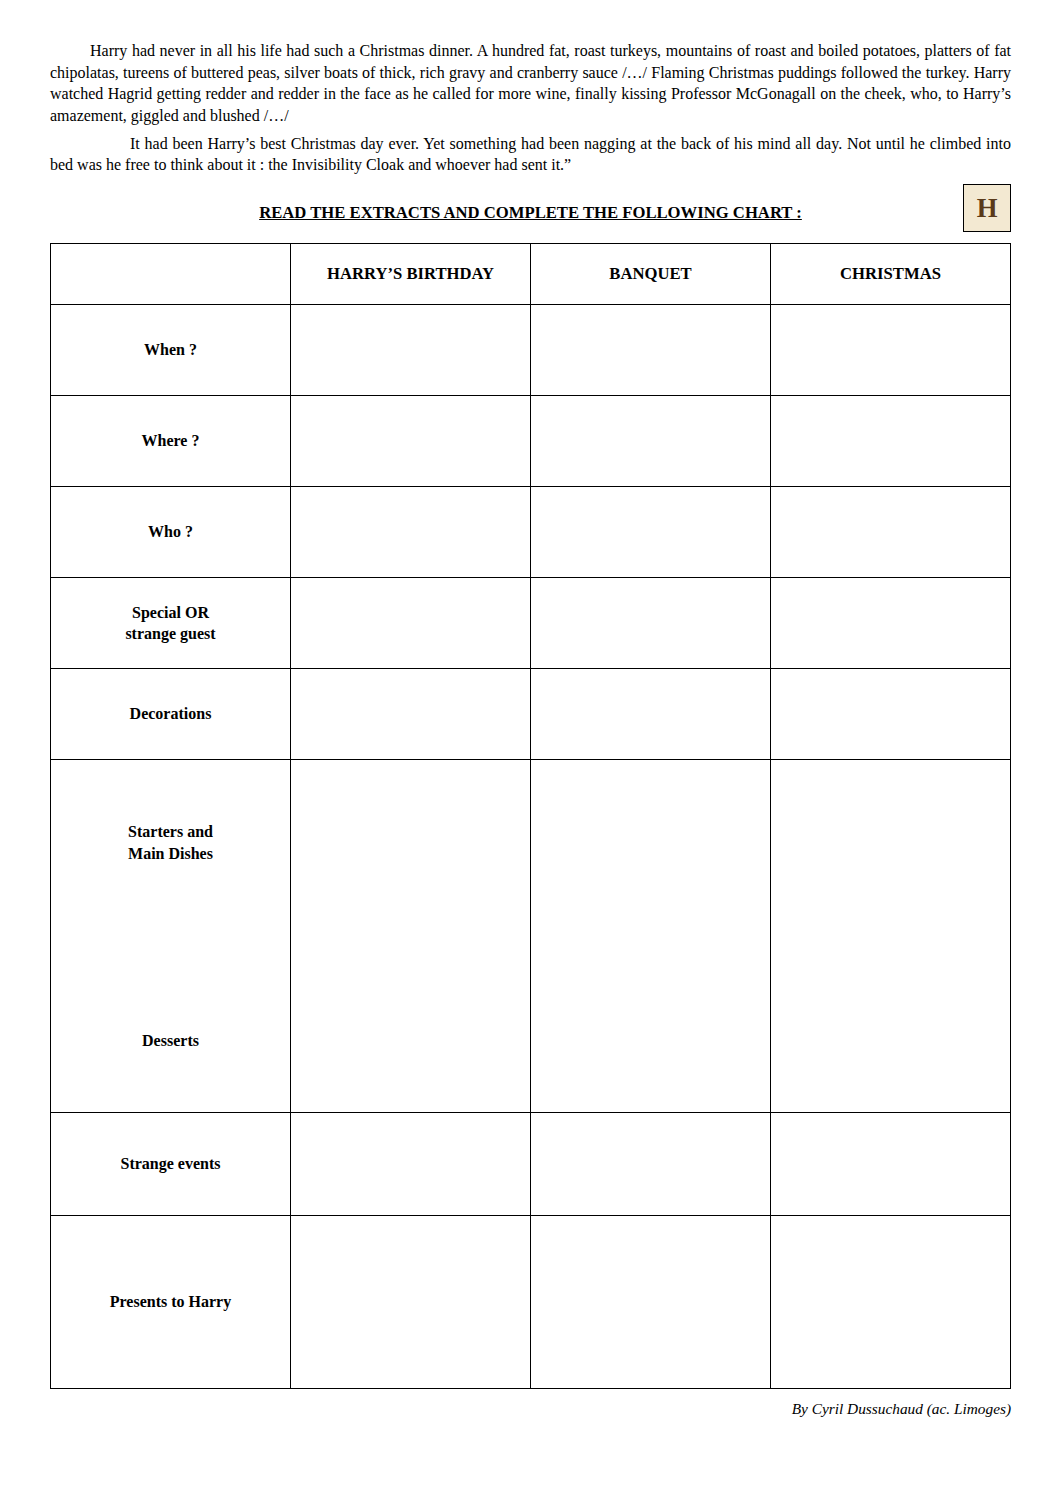Harry had never in all his life had such a Christmas dinner. A hundred fat, roast turkeys, mountains of roast and boiled potatoes, platters of fat chipolatas, tureens of buttered peas, silver boats of thick, rich gravy and cranberry sauce /…/ Flaming Christmas puddings followed the turkey. Harry watched Hagrid getting redder and redder in the face as he called for more wine, finally kissing Professor McGonagall on the cheek, who, to Harry’s amazement, giggled and blushed /…/
It had been Harry’s best Christmas day ever. Yet something had been nagging at the back of his mind all day. Not until he climbed into bed was he free to think about it : the Invisibility Cloak and whoever had sent it.”
READ THE EXTRACTS AND COMPLETE THE FOLLOWING CHART :
H
| | HARRY’S BIRTHDAY | BANQUET | CHRISTMAS |
| --- | --- | --- | --- |
| When ? | | | |
| Where ? | | | |
| Who ? | | | |
| Special OR strange guest | | | |
| Decorations | | | |
| Starters and Main Dishes Desserts | | | |
| Strange events | | | |
| Presents to Harry | | | |
By Cyril Dussuchaud (ac. Limoges)